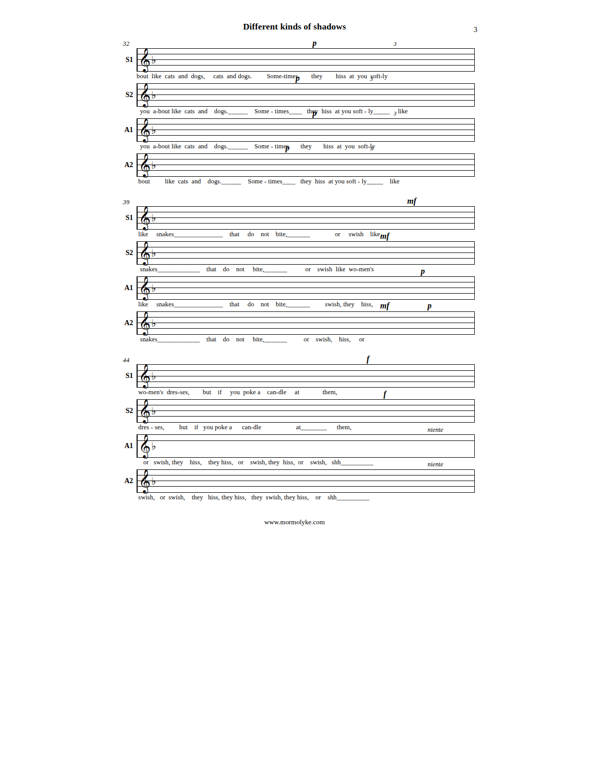3
Different kinds of shadows
32
S1
𝄞 ♭ p 3
bout like cats and dogs, cats and dogs. Some‑times they hiss at you soft‑ly
S2
𝄞 ♭ p 3
you a‑bout like cats and dogs.______ Some ‑ times____ they hiss at you soft ‑ ly_____ like
A1
𝄞 ♭ p 3
you a‑bout like cats and dogs.______ Some ‑ times they hiss at you soft‑ly
A2
𝄞 ♭ p 3
bout like cats and dogs.______ Some ‑ times____ they hiss at you soft ‑ ly_____ like
39
S1
𝄞 ♭ mf
like snakes_______________ that do not bite,_______ or swish like
S2
𝄞 ♭ mf
snakes_____________ that do not bite,_______ or swish like wo‑men's
A1
𝄞 ♭ p
like snakes_______________ that do not bite,_______ swish, they hiss,
A2
𝄞 ♭ mf p
snakes_____________ that do not bite,_______ or swish, hiss, or
44
S1
𝄞 ♭ f
wo‑men's dres‑ses, but if you poke a can‑dle at them,
S2
𝄞 ♭ f
dres ‑ ses, but if you poke a can‑dle at________ them,
A1
𝄞 ♭ niente
or swish, they hiss, they hiss, or swish, they hiss, or swish, shh__________
A2
𝄞 ♭ niente
swish, or swish, they hiss, they hiss, they swish, they hiss, or shh__________
www.mormolyke.com